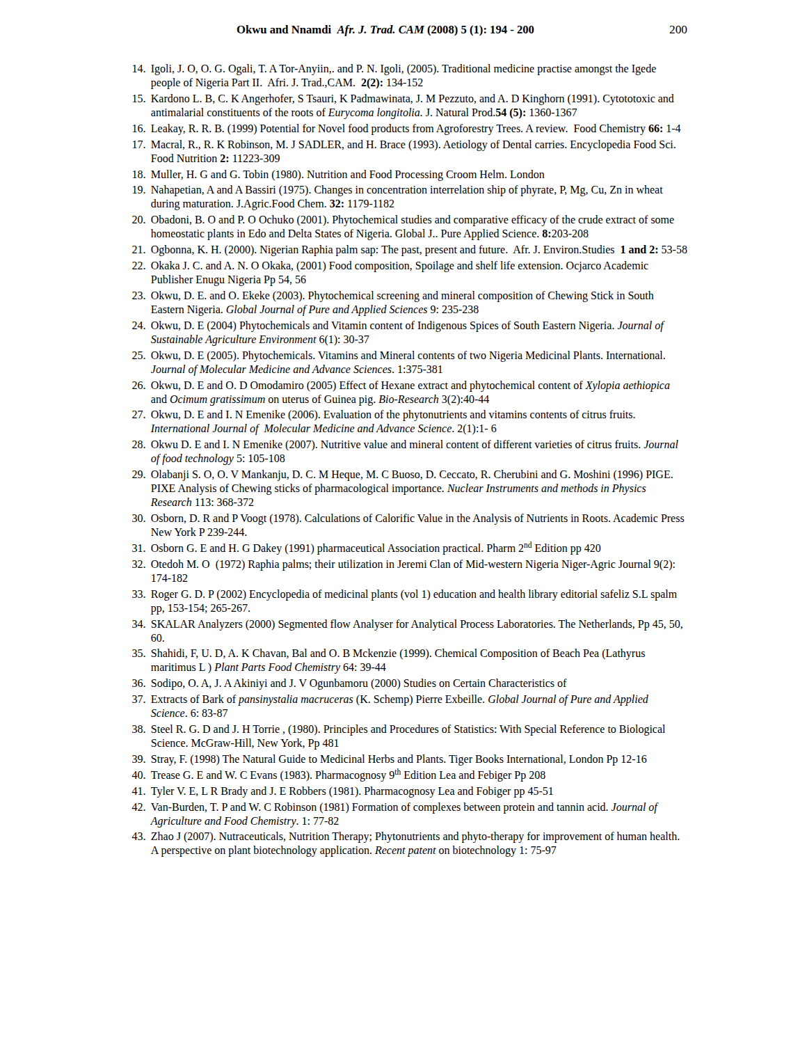Okwu and Nnamdi Afr. J. Trad. CAM (2008) 5 (1): 194 - 200
200
Igoli, J. O, O. G. Ogali, T. A Tor-Anyiin,. and P. N. Igoli, (2005). Traditional medicine practise amongst the Igede people of Nigeria Part II. Afri. J. Trad.,CAM. 2(2): 134-152
Kardono L. B, C. K Angerhofer, S Tsauri, K Padmawinata, J. M Pezzuto, and A. D Kinghorn (1991). Cytototoxic and antimalarial constituents of the roots of Eurycoma longitolia. J. Natural Prod.54 (5): 1360-1367
Leakay, R. R. B. (1999) Potential for Novel food products from Agroforestry Trees. A review. Food Chemistry 66: 1-4
Macral, R., R. K Robinson, M. J SADLER, and H. Brace (1993). Aetiology of Dental carries. Encyclopedia Food Sci. Food Nutrition 2: 11223-309
Muller, H. G and G. Tobin (1980). Nutrition and Food Processing Croom Helm. London
Nahapetian, A and A Bassiri (1975). Changes in concentration interrelation ship of phyrate, P, Mg, Cu, Zn in wheat during maturation. J.Agric.Food Chem. 32: 1179-1182
Obadoni, B. O and P. O Ochuko (2001). Phytochemical studies and comparative efficacy of the crude extract of some homeostatic plants in Edo and Delta States of Nigeria. Global J.. Pure Applied Science. 8: 203-208
Ogbonna, K. H. (2000). Nigerian Raphia palm sap: The past, present and future. Afr. J. Environ.Studies 1 and 2: 53-58
Okaka J. C. and A. N. O Okaka, (2001) Food composition, Spoilage and shelf life extension. Ocjarco Academic Publisher Enugu Nigeria Pp 54, 56
Okwu, D. E. and O. Ekeke (2003). Phytochemical screening and mineral composition of Chewing Stick in South Eastern Nigeria. Global Journal of Pure and Applied Sciences 9: 235-238
Okwu, D. E (2004) Phytochemicals and Vitamin content of Indigenous Spices of South Eastern Nigeria. Journal of Sustainable Agriculture Environment 6(1): 30-37
Okwu, D. E (2005). Phytochemicals. Vitamins and Mineral contents of two Nigeria Medicinal Plants. International. Journal of Molecular Medicine and Advance Sciences. 1:375-381
Okwu, D. E and O. D Omodamiro (2005) Effect of Hexane extract and phytochemical content of Xylopia aethiopica and Ocimum gratissimum on uterus of Guinea pig. Bio-Research 3(2):40-44
Okwu, D. E and I. N Emenike (2006). Evaluation of the phytonutrients and vitamins contents of citrus fruits. International Journal of Molecular Medicine and Advance Science. 2(1):1- 6
Okwu D. E and I. N Emenike (2007). Nutritive value and mineral content of different varieties of citrus fruits. Journal of food technology 5: 105-108
Olabanji S. O, O. V Mankanju, D. C. M Heque, M. C Buoso, D. Ceccato, R. Cherubini and G. Moshini (1996) PIGE. PIXE Analysis of Chewing sticks of pharmacological importance. Nuclear Instruments and methods in Physics Research 113: 368-372
Osborn, D. R and P Voogt (1978). Calculations of Calorific Value in the Analysis of Nutrients in Roots. Academic Press New York P 239-244.
Osborn G. E and H. G Dakey (1991) pharmaceutical Association practical. Pharm 2nd Edition pp 420
Otedoh M. O (1972) Raphia palms; their utilization in Jeremi Clan of Mid-western Nigeria Niger-Agric Journal 9(2): 174-182
Roger G. D. P (2002) Encyclopedia of medicinal plants (vol 1) education and health library editorial safeliz S.L spalm pp, 153-154; 265-267.
SKALAR Analyzers (2000) Segmented flow Analyser for Analytical Process Laboratories. The Netherlands, Pp 45, 50, 60.
Shahidi, F, U. D, A. K Chavan, Bal and O. B Mckenzie (1999). Chemical Composition of Beach Pea (Lathyrus maritimus L ) Plant Parts Food Chemistry 64: 39-44
Sodipo, O. A, J. A Akiniyi and J. V Ogunbamoru (2000) Studies on Certain Characteristics of
Extracts of Bark of pansinystalia macruceras (K. Schemp) Pierre Exbeille. Global Journal of Pure and Applied Science. 6: 83-87
Steel R. G. D and J. H Torrie , (1980). Principles and Procedures of Statistics: With Special Reference to Biological Science. McGraw-Hill, New York, Pp 481
Stray, F. (1998) The Natural Guide to Medicinal Herbs and Plants. Tiger Books International, London Pp 12-16
Trease G. E and W. C Evans (1983). Pharmacognosy 9th Edition Lea and Febiger Pp 208
Tyler V. E, L R Brady and J. E Robbers (1981). Pharmacognosy Lea and Fobiger pp 45-51
Van-Burden, T. P and W. C Robinson (1981) Formation of complexes between protein and tannin acid. Journal of Agriculture and Food Chemistry. 1: 77-82
Zhao J (2007). Nutraceuticals, Nutrition Therapy; Phytonutrients and phyto-therapy for improvement of human health. A perspective on plant biotechnology application. Recent patent on biotechnology 1: 75-97